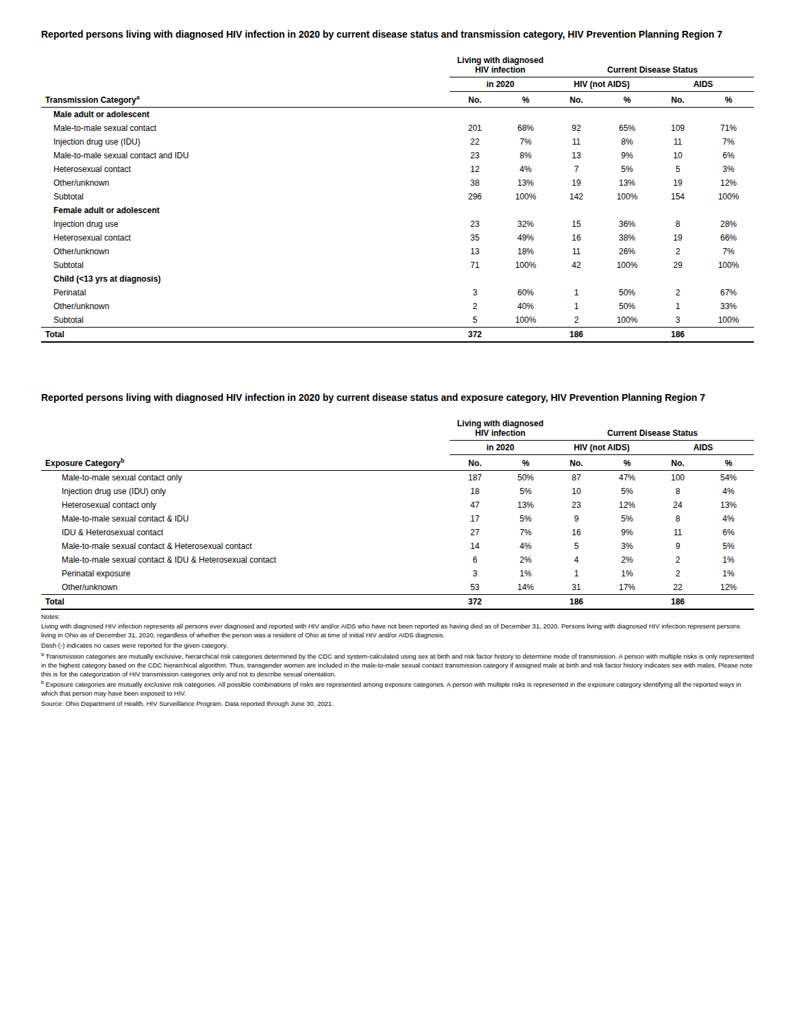Reported persons living with diagnosed HIV infection in 2020 by current disease status and transmission category, HIV Prevention Planning Region 7
| | Living with diagnosed HIV infection | Current Disease Status |
| --- | --- | --- |
| | in 2020 | HIV (not AIDS) | AIDS |
| Transmission Category a | No. | % | No. | % | No. | % |
| Male adult or adolescent | | | | | | |
| Male-to-male sexual contact | 201 | 68% | 92 | 65% | 109 | 71% |
| Injection drug use (IDU) | 22 | 7% | 11 | 8% | 11 | 7% |
| Male-to-male sexual contact and IDU | 23 | 8% | 13 | 9% | 10 | 6% |
| Heterosexual contact | 12 | 4% | 7 | 5% | 5 | 3% |
| Other/unknown | 38 | 13% | 19 | 13% | 19 | 12% |
| Subtotal | 296 | 100% | 142 | 100% | 154 | 100% |
| Female adult or adolescent | | | | | | |
| Injection drug use | 23 | 32% | 15 | 36% | 8 | 28% |
| Heterosexual contact | 35 | 49% | 16 | 38% | 19 | 66% |
| Other/unknown | 13 | 18% | 11 | 26% | 2 | 7% |
| Subtotal | 71 | 100% | 42 | 100% | 29 | 100% |
| Child (<13 yrs at diagnosis) | | | | | | |
| Perinatal | 3 | 60% | 1 | 50% | 2 | 67% |
| Other/unknown | 2 | 40% | 1 | 50% | 1 | 33% |
| Subtotal | 5 | 100% | 2 | 100% | 3 | 100% |
| Total | 372 | | 186 | | 186 | |
Reported persons living with diagnosed HIV infection in 2020 by current disease status and exposure category, HIV Prevention Planning Region 7
| | Living with diagnosed HIV infection | Current Disease Status |
| --- | --- | --- |
| | in 2020 | HIV (not AIDS) | AIDS |
| Exposure Category b | No. | % | No. | % | No. | % |
| Male-to-male sexual contact only | 187 | 50% | 87 | 47% | 100 | 54% |
| Injection drug use (IDU) only | 18 | 5% | 10 | 5% | 8 | 4% |
| Heterosexual contact only | 47 | 13% | 23 | 12% | 24 | 13% |
| Male-to-male sexual contact & IDU | 17 | 5% | 9 | 5% | 8 | 4% |
| IDU & Heterosexual contact | 27 | 7% | 16 | 9% | 11 | 6% |
| Male-to-male sexual contact & Heterosexual contact | 14 | 4% | 5 | 3% | 9 | 5% |
| Male-to-male sexual contact & IDU & Heterosexual contact | 6 | 2% | 4 | 2% | 2 | 1% |
| Perinatal exposure | 3 | 1% | 1 | 1% | 2 | 1% |
| Other/unknown | 53 | 14% | 31 | 17% | 22 | 12% |
| Total | 372 | | 186 | | 186 | |
Notes:
Living with diagnosed HIV infection represents all persons ever diagnosed and reported with HIV and/or AIDS who have not been reported as having died as of December 31, 2020. Persons living with diagnosed HIV infection represent persons living in Ohio as of December 31, 2020, regardless of whether the person was a resident of Ohio at time of initial HIV and/or AIDS diagnosis.
Dash (-) indicates no cases were reported for the given category.
a Transmission categories are mutually exclusive, hierarchical risk categories determined by the CDC and system-calculated using sex at birth and risk factor history to determine mode of transmission. A person with multiple risks is only represented in the highest category based on the CDC hierarchical algorithm. Thus, transgender women are included in the male-to-male sexual contact transmission category if assigned male at birth and risk factor history indicates sex with males. Please note this is for the categorization of HIV transmission categories only and not to describe sexual orientation.
b Exposure categories are mutually exclusive risk categories. All possible combinations of risks are represented among exposure categories. A person with multiple risks is represented in the exposure category identifying all the reported ways in which that person may have been exposed to HIV.
Source: Ohio Department of Health, HIV Surveillance Program. Data reported through June 30, 2021.